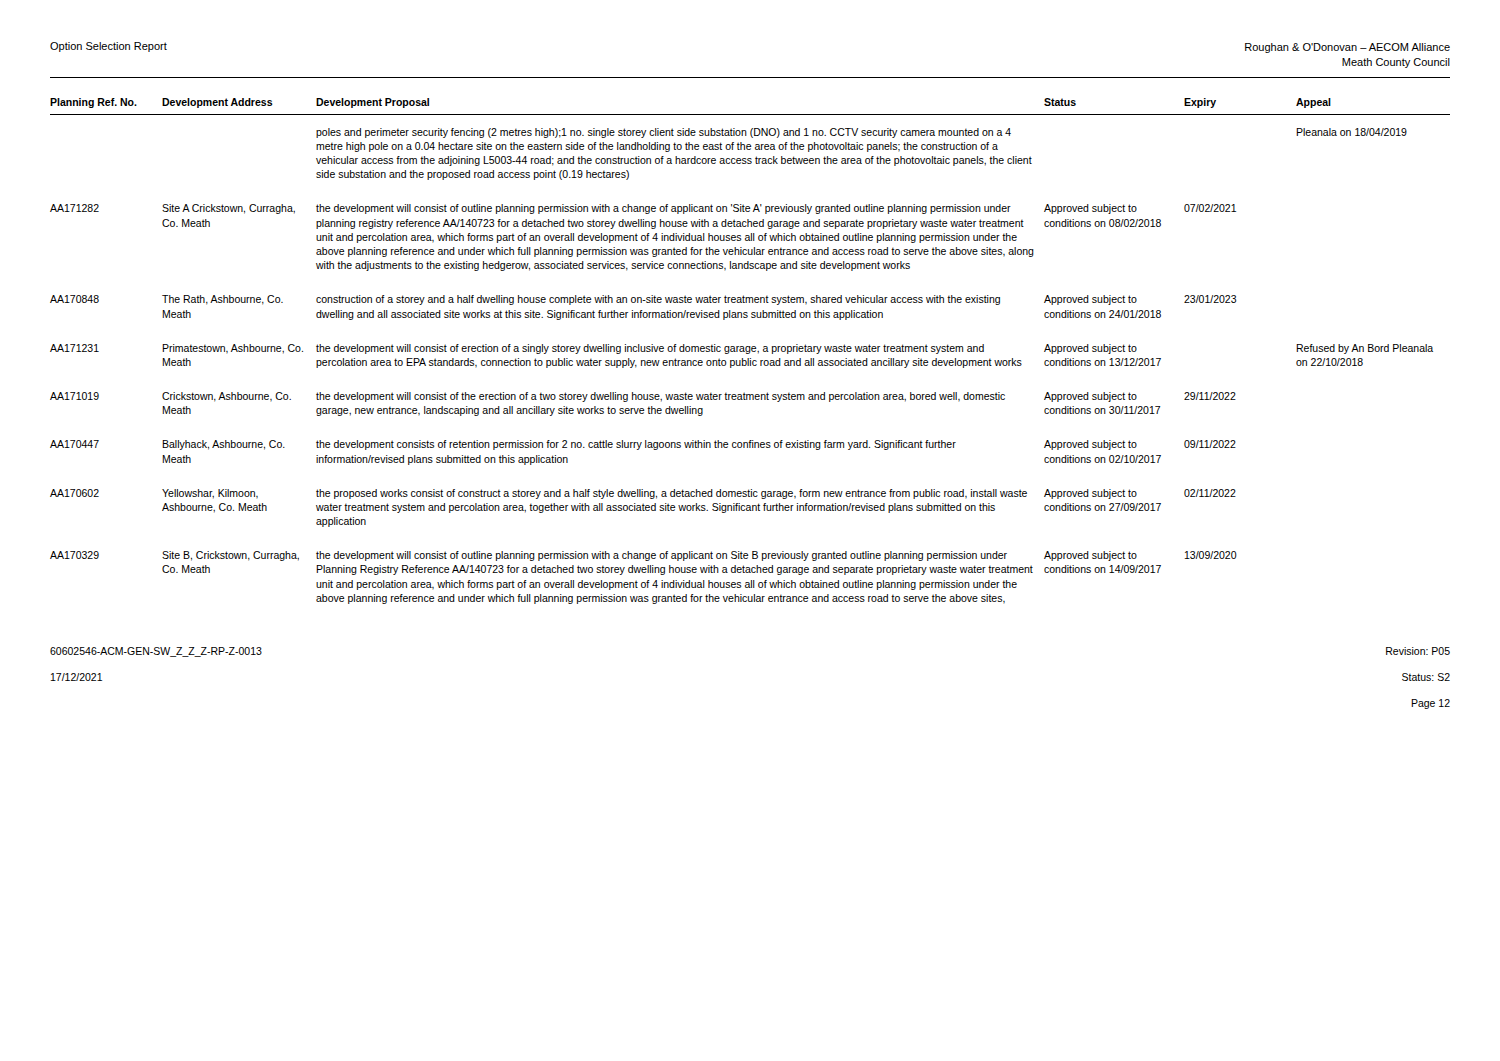Option Selection Report
Roughan & O'Donovan – AECOM Alliance
Meath County Council
| Planning Ref. No. | Development Address | Development Proposal | Status | Expiry | Appeal |
| --- | --- | --- | --- | --- | --- |
| | | poles and perimeter security fencing (2 metres high);1 no. single storey client side substation (DNO) and 1 no. CCTV security camera mounted on a 4 metre high pole on a 0.04 hectare site on the eastern side of the landholding to the east of the area of the photovoltaic panels; the construction of a vehicular access from the adjoining L5003-44 road; and the construction of a hardcore access track between the area of the photovoltaic panels, the client side substation and the proposed road access point (0.19 hectares) | | | Pleanala on 18/04/2019 |
| AA171282 | Site A Crickstown, Curragha, Co. Meath | the development will consist of outline planning permission with a change of applicant on 'Site A' previously granted outline planning permission under planning registry reference AA/140723 for a detached two storey dwelling house with a detached garage and separate proprietary waste water treatment unit and percolation area, which forms part of an overall development of 4 individual houses all of which obtained outline planning permission under the above planning reference and under which full planning permission was granted for the vehicular entrance and access road to serve the above sites, along with the adjustments to the existing hedgerow, associated services, service connections, landscape and site development works | Approved subject to conditions on 08/02/2018 | 07/02/2021 | |
| AA170848 | The Rath, Ashbourne, Co. Meath | construction of a storey and a half dwelling house complete with an on-site waste water treatment system, shared vehicular access with the existing dwelling and all associated site works at this site. Significant further information/revised plans submitted on this application | Approved subject to conditions on 24/01/2018 | 23/01/2023 | |
| AA171231 | Primatestown, Ashbourne, Co. Meath | the development will consist of erection of a singly storey dwelling inclusive of domestic garage, a proprietary waste water treatment system and percolation area to EPA standards, connection to public water supply, new entrance onto public road and all associated ancillary site development works | Approved subject to conditions on 13/12/2017 | | Refused by An Bord Pleanala on 22/10/2018 |
| AA171019 | Crickstown, Ashbourne, Co. Meath | the development will consist of the erection of a two storey dwelling house, waste water treatment system and percolation area, bored well, domestic garage, new entrance, landscaping and all ancillary site works to serve the dwelling | Approved subject to conditions on 30/11/2017 | 29/11/2022 | |
| AA170447 | Ballyhack, Ashbourne, Co. Meath | the development consists of retention permission for 2 no. cattle slurry lagoons within the confines of existing farm yard. Significant further information/revised plans submitted on this application | Approved subject to conditions on 02/10/2017 | 09/11/2022 | |
| AA170602 | Yellowshar, Kilmoon, Ashbourne, Co. Meath | the proposed works consist of construct a storey and a half style dwelling, a detached domestic garage, form new entrance from public road, install waste water treatment system and percolation area, together with all associated site works. Significant further information/revised plans submitted on this application | Approved subject to conditions on 27/09/2017 | 02/11/2022 | |
| AA170329 | Site B, Crickstown, Curragha, Co. Meath | the development will consist of outline planning permission with a change of applicant on Site B previously granted outline planning permission under Planning Registry Reference AA/140723 for a detached two storey dwelling house with a detached garage and separate proprietary waste water treatment unit and percolation area, which forms part of an overall development of 4 individual houses all of which obtained outline planning permission under the above planning reference and under which full planning permission was granted for the vehicular entrance and access road to serve the above sites, | Approved subject to conditions on 14/09/2017 | 13/09/2020 | |
60602546-ACM-GEN-SW_Z_Z_Z-RP-Z-0013
Revision: P05
17/12/2021
Status: S2
Page 12